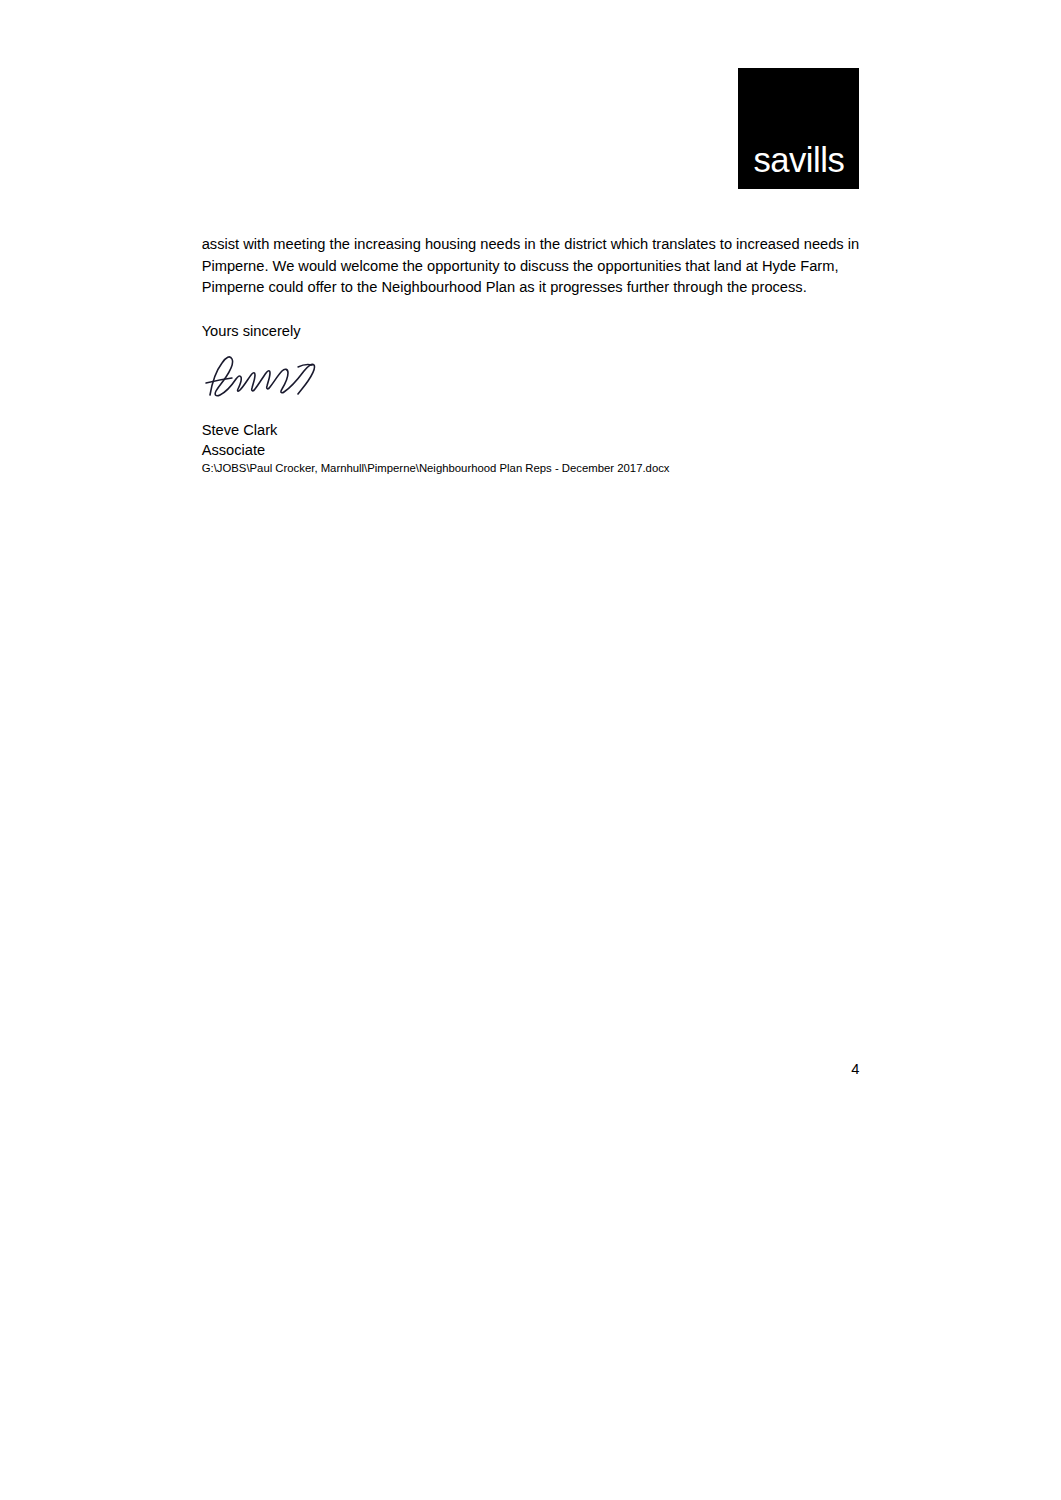savills
assist with meeting the increasing housing needs in the district which translates to increased needs in Pimperne. We would welcome the opportunity to discuss the opportunities that land at Hyde Farm, Pimperne could offer to the Neighbourhood Plan as it progresses further through the process.
Yours sincerely
Steve Clark
Associate
G:\JOBS\Paul Crocker, Marnhull\Pimperne\Neighbourhood Plan Reps - December 2017.docx
4